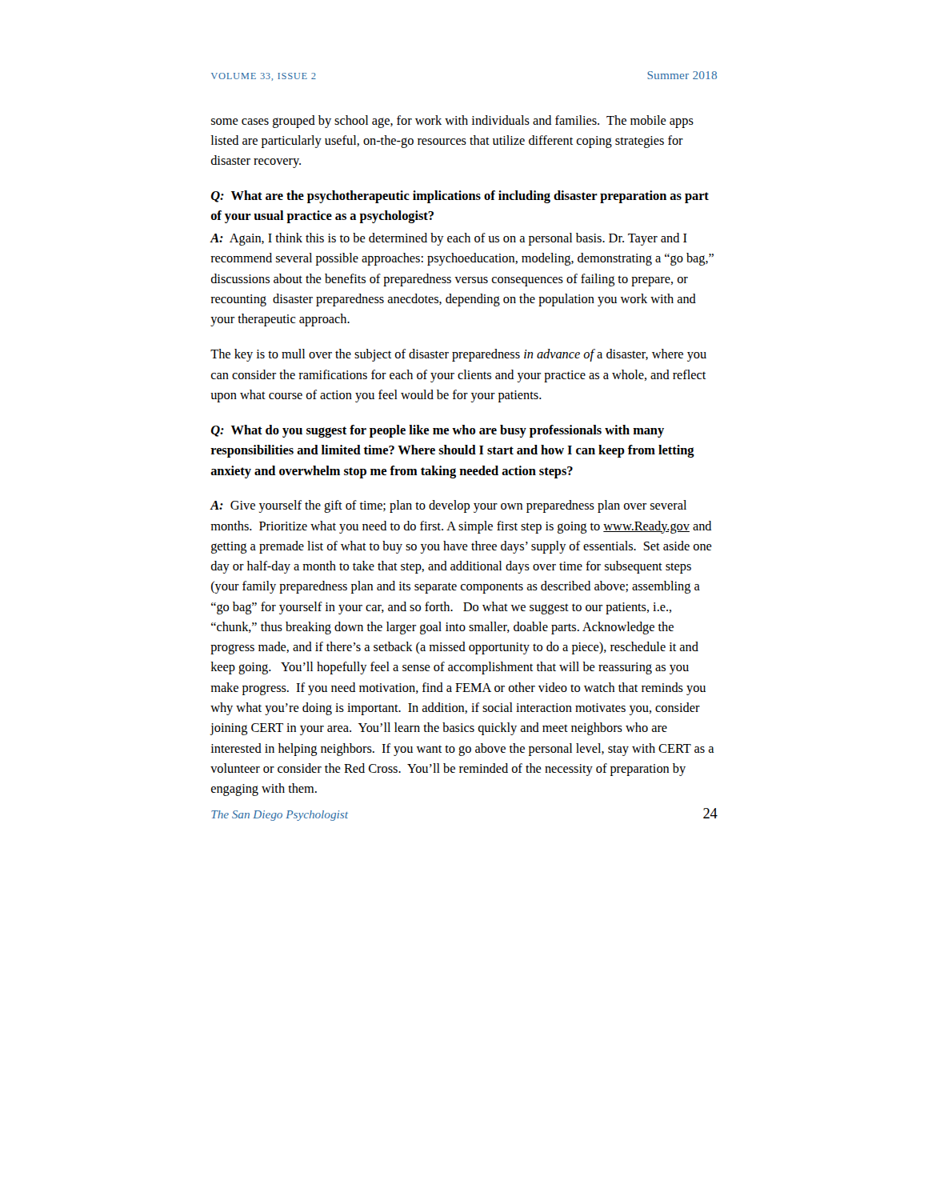Volume 33, Issue 2
Summer 2018
some cases grouped by school age, for work with individuals and families. The mobile apps listed are particularly useful, on-the-go resources that utilize different coping strategies for disaster recovery.
Q: What are the psychotherapeutic implications of including disaster preparation as part of your usual practice as a psychologist?
A: Again, I think this is to be determined by each of us on a personal basis. Dr. Tayer and I recommend several possible approaches: psychoeducation, modeling, demonstrating a “go bag,” discussions about the benefits of preparedness versus consequences of failing to prepare, or recounting disaster preparedness anecdotes, depending on the population you work with and your therapeutic approach.
The key is to mull over the subject of disaster preparedness in advance of a disaster, where you can consider the ramifications for each of your clients and your practice as a whole, and reflect upon what course of action you feel would be for your patients.
Q: What do you suggest for people like me who are busy professionals with many responsibilities and limited time? Where should I start and how I can keep from letting anxiety and overwhelm stop me from taking needed action steps?
A: Give yourself the gift of time; plan to develop your own preparedness plan over several months. Prioritize what you need to do first. A simple first step is going to www.Ready.gov and getting a premade list of what to buy so you have three days’ supply of essentials. Set aside one day or half-day a month to take that step, and additional days over time for subsequent steps (your family preparedness plan and its separate components as described above; assembling a “go bag” for yourself in your car, and so forth. Do what we suggest to our patients, i.e., “chunk,” thus breaking down the larger goal into smaller, doable parts. Acknowledge the progress made, and if there’s a setback (a missed opportunity to do a piece), reschedule it and keep going. You’ll hopefully feel a sense of accomplishment that will be reassuring as you make progress. If you need motivation, find a FEMA or other video to watch that reminds you why what you’re doing is important. In addition, if social interaction motivates you, consider joining CERT in your area. You’ll learn the basics quickly and meet neighbors who are interested in helping neighbors. If you want to go above the personal level, stay with CERT as a volunteer or consider the Red Cross. You’ll be reminded of the necessity of preparation by engaging with them.
The San Diego Psychologist
24